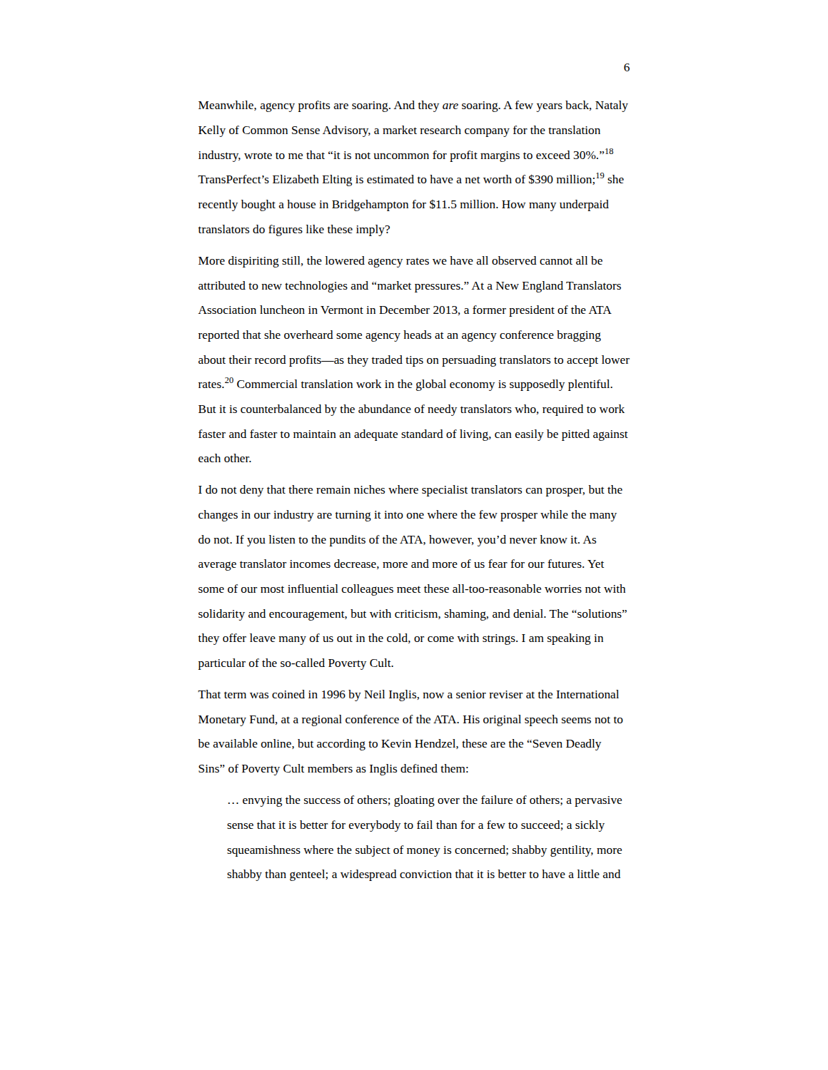6
Meanwhile, agency profits are soaring. And they are soaring. A few years back, Nataly Kelly of Common Sense Advisory, a market research company for the translation industry, wrote to me that “it is not uncommon for profit margins to exceed 30%.”18 TransPerfect’s Elizabeth Elting is estimated to have a net worth of $390 million;19 she recently bought a house in Bridgehampton for $11.5 million. How many underpaid translators do figures like these imply?
More dispiriting still, the lowered agency rates we have all observed cannot all be attributed to new technologies and “market pressures.” At a New England Translators Association luncheon in Vermont in December 2013, a former president of the ATA reported that she overheard some agency heads at an agency conference bragging about their record profits—as they traded tips on persuading translators to accept lower rates.20 Commercial translation work in the global economy is supposedly plentiful. But it is counterbalanced by the abundance of needy translators who, required to work faster and faster to maintain an adequate standard of living, can easily be pitted against each other.
I do not deny that there remain niches where specialist translators can prosper, but the changes in our industry are turning it into one where the few prosper while the many do not. If you listen to the pundits of the ATA, however, you’d never know it. As average translator incomes decrease, more and more of us fear for our futures. Yet some of our most influential colleagues meet these all-too-reasonable worries not with solidarity and encouragement, but with criticism, shaming, and denial. The “solutions” they offer leave many of us out in the cold, or come with strings. I am speaking in particular of the so-called Poverty Cult.
That term was coined in 1996 by Neil Inglis, now a senior reviser at the International Monetary Fund, at a regional conference of the ATA. His original speech seems not to be available online, but according to Kevin Hendzel, these are the “Seven Deadly Sins” of Poverty Cult members as Inglis defined them:
… envying the success of others; gloating over the failure of others; a pervasive sense that it is better for everybody to fail than for a few to succeed; a sickly squeamishness where the subject of money is concerned; shabby gentility, more shabby than genteel; a widespread conviction that it is better to have a little and